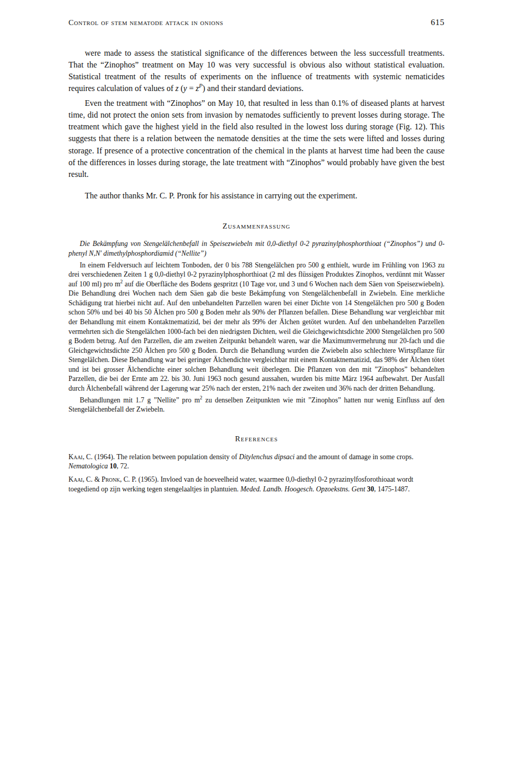Control of stem nematode attack in onions 615
were made to assess the statistical significance of the differences between the less successfull treatments. That the “Zinophos” treatment on May 10 was very successful is obvious also without statistical evaluation. Statistical treatment of the results of experiments on the influence of treatments with systemic nematicides requires calculation of values of z (y = zP) and their standard deviations.
Even the treatment with “Zinophos” on May 10, that resulted in less than 0.1% of diseased plants at harvest time, did not protect the onion sets from invasion by nematodes sufficiently to prevent losses during storage. The treatment which gave the highest yield in the field also resulted in the lowest loss during storage (Fig. 12). This suggests that there is a relation between the nematode densities at the time the sets were lifted and losses during storage. If presence of a protective concentration of the chemical in the plants at harvest time had been the cause of the differences in losses during storage, the late treatment with “Zinophos” would probably have given the best result.
The author thanks Mr. C. P. Pronk for his assistance in carrying out the experiment.
Zusammenfassung
Die Bekämpfung von Stengelälchenbefall in Speisezwiebeln mit 0,0-diethyl 0-2 pyrazinylphosphorthioat (“Zinophos”) und 0-phenyl N,N′ dimethylphosphordiamid (“Nellite”)
In einem Feldversuch auf leichtem Tonboden, der 0 bis 788 Stengelälchen pro 500 g enthielt, wurde im Frühling von 1963 zu drei verschiedenen Zeiten 1 g 0,0-diethyl 0-2 pyrazinylphosphorthioat (2 ml des flüssigen Produktes Zinophos, verdünnt mit Wasser auf 100 ml) pro m2 auf die Oberfläche des Bodens gespritzt (10 Tage vor, und 3 und 6 Wochen nach dem Säen von Speisezwiebeln). Die Behandlung drei Wochen nach dem Säen gab die beste Bekämpfung von Stengelälchenbefall in Zwiebeln. Eine merkliche Schädigung trat hierbei nicht auf. Auf den unbehandelten Parzellen waren bei einer Dichte von 14 Stengelälchen pro 500 g Boden schon 50% und bei 40 bis 50 Älchen pro 500 g Boden mehr als 90% der Pflanzen befallen. Diese Behandlung war vergleichbar mit der Behandlung mit einem Kontaktnematizid, bei der mehr als 99% der Älchen getötet wurden. Auf den unbehandelten Parzellen vermehrten sich die Stengelälchen 1000-fach bei den niedrigsten Dichten, weil die Gleichgewichtsdichte 2000 Stengelälchen pro 500 g Bodem betrug. Auf den Parzellen, die am zweiten Zeitpunkt behandelt waren, war die Maximumvermehrung nur 20-fach und die Gleichgewichtsdichte 250 Älchen pro 500 g Boden. Durch die Behandlung wurden die Zwiebeln also schlechtere Wirtspflanze für Stengelälchen. Diese Behandlung war bei geringer Älchendichte vergleichbar mit einem Kontaktnematizid, das 98% der Älchen tötet und ist bei grosser Älchendichte einer solchen Behandlung weit überlegen. Die Pflanzen von den mit ”Zinophos” behandelten Parzellen, die bei der Ernte am 22. bis 30. Juni 1963 noch gesund aussahen, wurden bis mitte März 1964 aufbewahrt. Der Ausfall durch Älchenbefall während der Lagerung war 25% nach der ersten, 21% nach der zweiten und 36% nach der dritten Behandlung.
Behandlungen mit 1.7 g ”Nellite” pro m2 zu denselben Zeitpunkten wie mit ”Zinophos” hatten nur wenig Einfluss auf den Stengelälchenbefall der Zwiebeln.
References
Kaai, C. (1964). The relation between population density of Ditylenchus dipsaci and the amount of damage in some crops. Nematologica 10, 72.
Kaai, C. & Pronk, C. P. (1965). Invloed van de hoeveelheid water, waarmee 0,0-diethyl 0-2 pyrazinylfosforothioaat wordt toegediend op zijn werking tegen stengelaaltjes in plantuien. Meded. Landb. Hoogesch. Opzoekstns. Gent 30, 1475-1487.